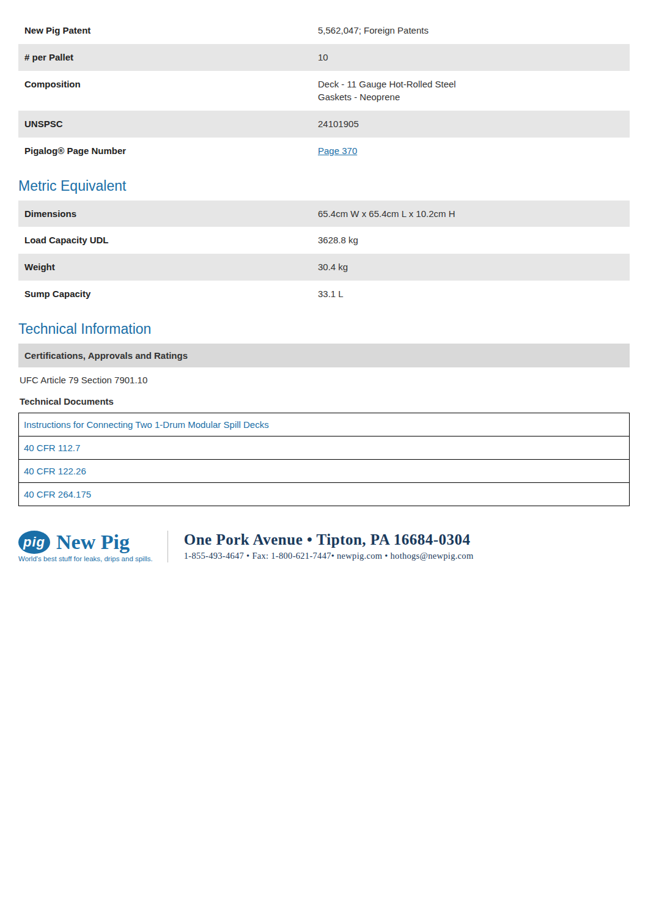| New Pig Patent | 5,562,047; Foreign Patents |
| # per Pallet | 10 |
| Composition | Deck - 11 Gauge Hot-Rolled Steel Gaskets - Neoprene |
| UNSPSC | 24101905 |
| Pigalog® Page Number | Page 370 |
Metric Equivalent
| Dimensions | 65.4cm W x 65.4cm L x 10.2cm H |
| Load Capacity UDL | 3628.8 kg |
| Weight | 30.4 kg |
| Sump Capacity | 33.1 L |
Technical Information
Certifications, Approvals and Ratings
UFC Article 79 Section 7901.10
Technical Documents
| Instructions for Connecting Two 1-Drum Modular Spill Decks |
| 40 CFR 112.7 |
| 40 CFR 122.26 |
| 40 CFR 264.175 |
pig
New Pig
World's best stuff for leaks, drips and spills.
One Pork Avenue • Tipton, PA 16684-0304
1-855-493-4647 • Fax: 1-800-621-7447• newpig.com • hothogs@newpig.com